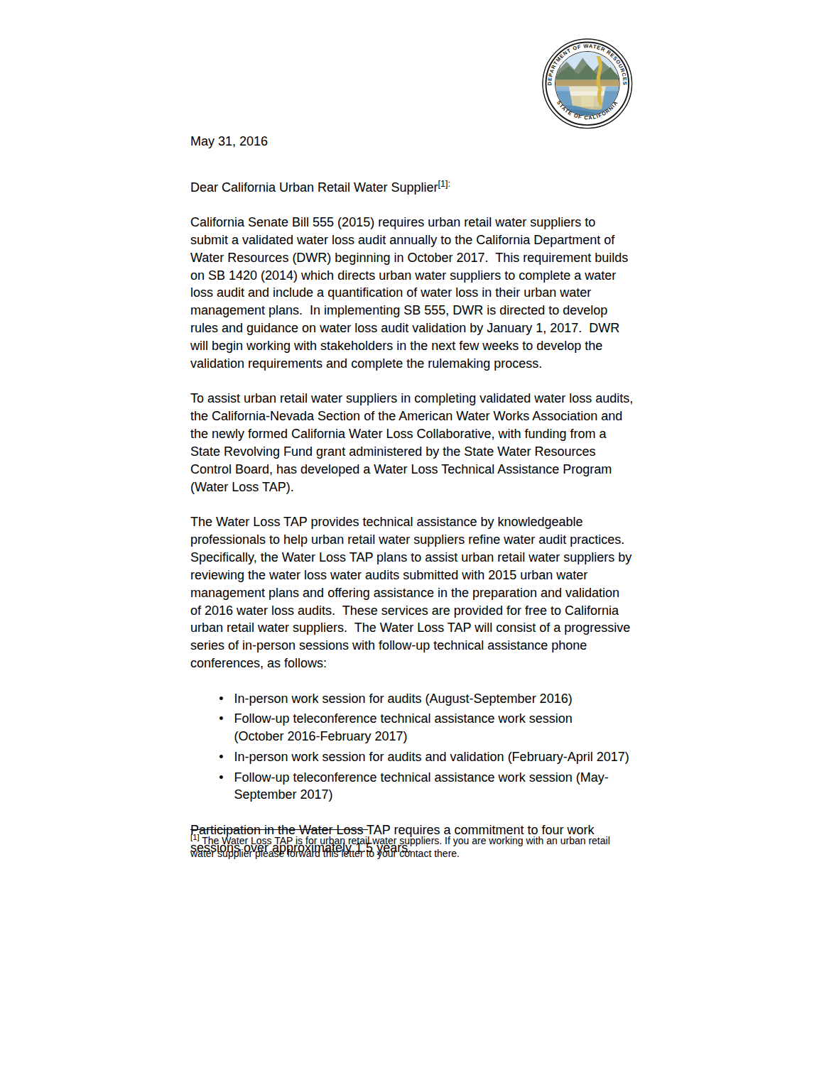DEPARTMENT OF WATER RESOURCES STATE OF CALIFORNIA
May 31, 2016
Dear California Urban Retail Water Supplier[1]:
California Senate Bill 555 (2015) requires urban retail water suppliers to submit a validated water loss audit annually to the California Department of Water Resources (DWR) beginning in October 2017. This requirement builds on SB 1420 (2014) which directs urban water suppliers to complete a water loss audit and include a quantification of water loss in their urban water management plans. In implementing SB 555, DWR is directed to develop rules and guidance on water loss audit validation by January 1, 2017. DWR will begin working with stakeholders in the next few weeks to develop the validation requirements and complete the rulemaking process.
To assist urban retail water suppliers in completing validated water loss audits, the California-Nevada Section of the American Water Works Association and the newly formed California Water Loss Collaborative, with funding from a State Revolving Fund grant administered by the State Water Resources Control Board, has developed a Water Loss Technical Assistance Program (Water Loss TAP).
The Water Loss TAP provides technical assistance by knowledgeable professionals to help urban retail water suppliers refine water audit practices. Specifically, the Water Loss TAP plans to assist urban retail water suppliers by reviewing the water loss water audits submitted with 2015 urban water management plans and offering assistance in the preparation and validation of 2016 water loss audits. These services are provided for free to California urban retail water suppliers. The Water Loss TAP will consist of a progressive series of in-person sessions with follow-up technical assistance phone conferences, as follows:
In-person work session for audits (August-September 2016)
Follow-up teleconference technical assistance work session
(October 2016-February 2017)
In-person work session for audits and validation (February-April 2017)
Follow-up teleconference technical assistance work session (May-September 2017)
Participation in the Water Loss TAP requires a commitment to four work sessions over approximately 1.5 years.
[1] The Water Loss TAP is for urban retail water suppliers. If you are working with an urban retail water supplier please forward this letter to your contact there.